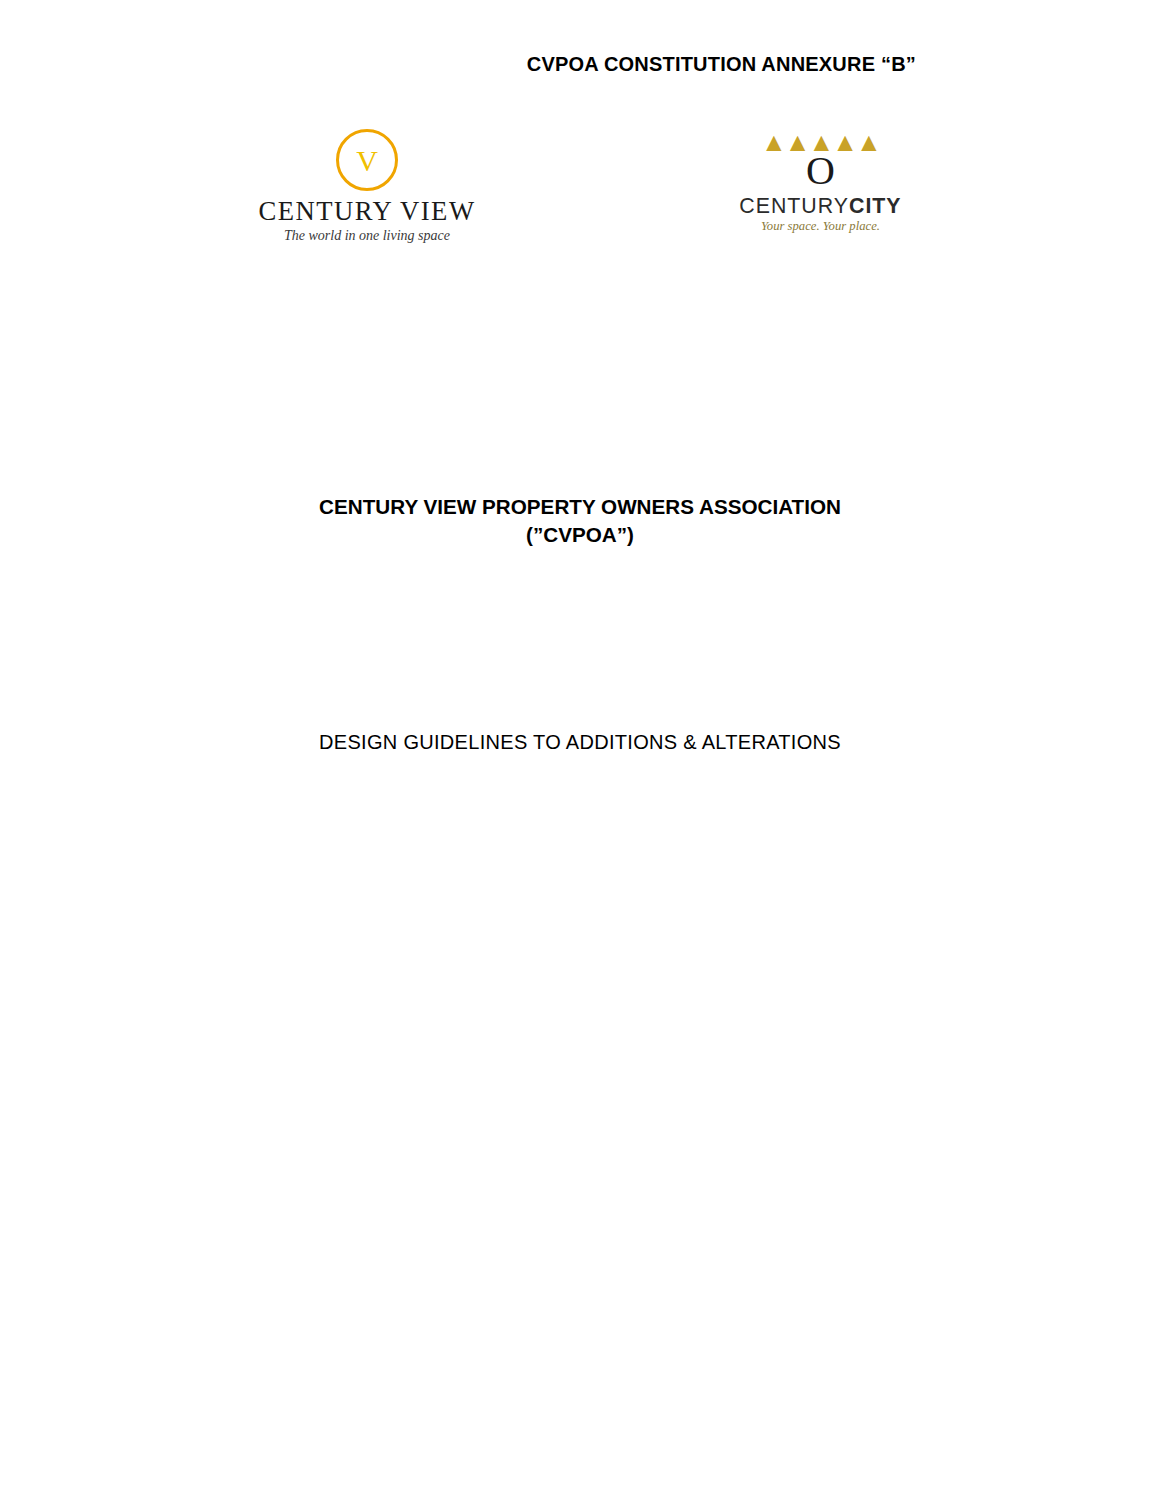CVPOA CONSTITUTION ANNEXURE “B”
CENTURY VIEW
The world in one living space
▲▲▲▲▲
O
CENTURYCITY
Your space. Your place.
CENTURY VIEW PROPERTY OWNERS ASSOCIATION
(”CVPOA”)
DESIGN GUIDELINES TO ADDITIONS & ALTERATIONS